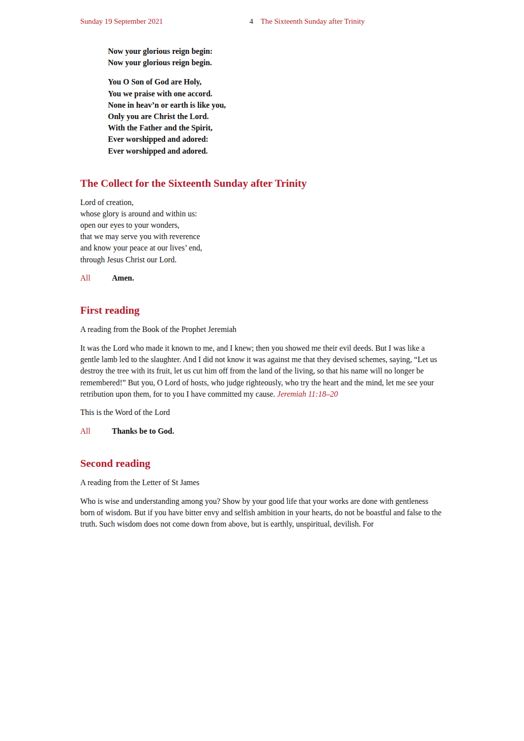Sunday 19 September 2021 4 The Sixteenth Sunday after Trinity
Now your glorious reign begin:
Now your glorious reign begin.
You O Son of God are Holy,
You we praise with one accord.
None in heav’n or earth is like you,
Only you are Christ the Lord.
With the Father and the Spirit,
Ever worshipped and adored:
Ever worshipped and adored.
The Collect for the Sixteenth Sunday after Trinity
Lord of creation,
whose glory is around and within us:
open our eyes to your wonders,
that we may serve you with reverence
and know your peace at our lives’ end,
through Jesus Christ our Lord.
All Amen.
First reading
A reading from the Book of the Prophet Jeremiah
It was the Lord who made it known to me, and I knew; then you showed me their evil deeds. But I was like a gentle lamb led to the slaughter. And I did not know it was against me that they devised schemes, saying, “Let us destroy the tree with its fruit, let us cut him off from the land of the living, so that his name will no longer be remembered!” But you, O Lord of hosts, who judge righteously, who try the heart and the mind, let me see your retribution upon them, for to you I have committed my cause. Jeremiah 11:18–20
This is the Word of the Lord
All Thanks be to God.
Second reading
A reading from the Letter of St James
Who is wise and understanding among you? Show by your good life that your works are done with gentleness born of wisdom. But if you have bitter envy and selfish ambition in your hearts, do not be boastful and false to the truth. Such wisdom does not come down from above, but is earthly, unspiritual, devilish. For